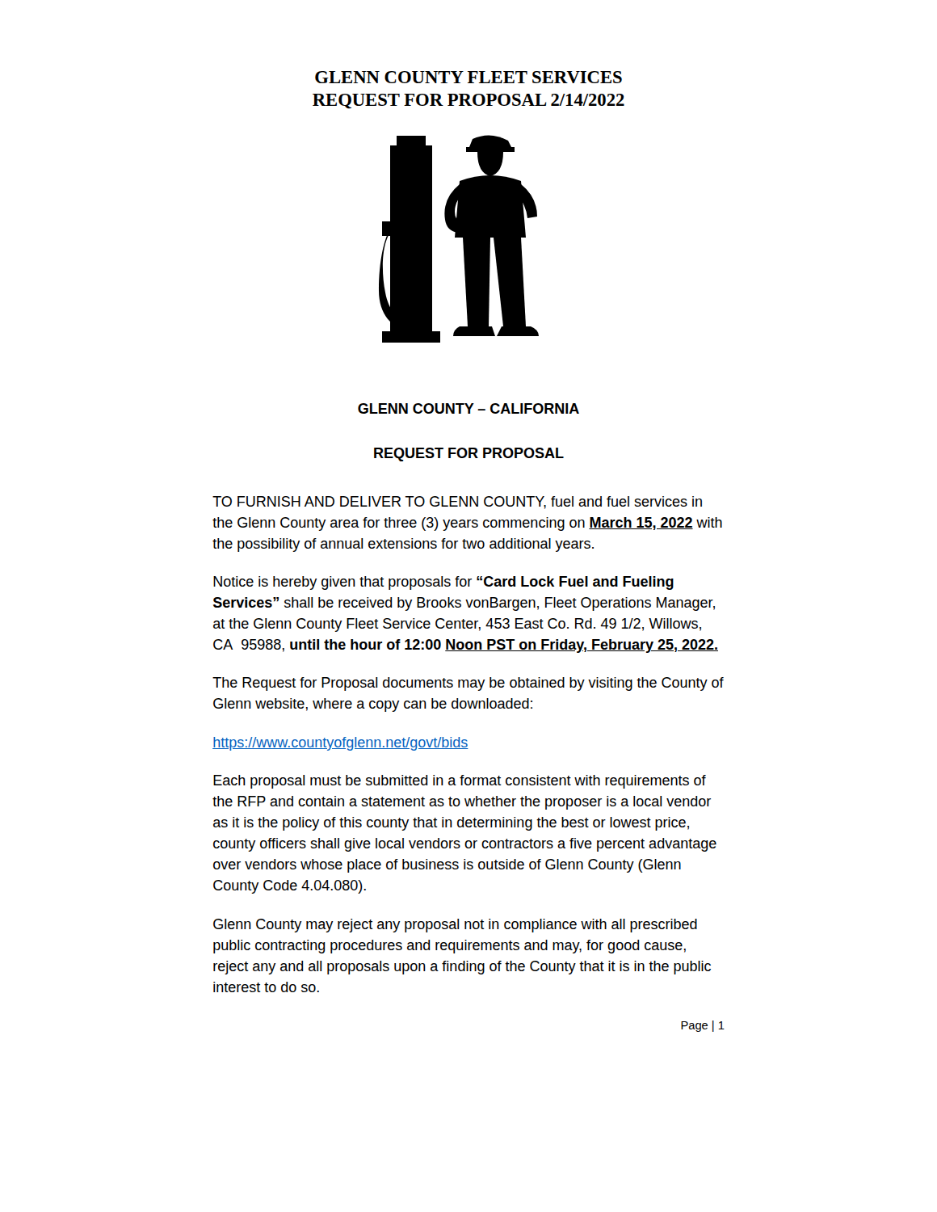GLENN COUNTY FLEET SERVICES
REQUEST FOR PROPOSAL 2/14/2022
GLENN COUNTY – CALIFORNIA
REQUEST FOR PROPOSAL
TO FURNISH AND DELIVER TO GLENN COUNTY, fuel and fuel services in the Glenn County area for three (3) years commencing on March 15, 2022 with the possibility of annual extensions for two additional years.
Notice is hereby given that proposals for “Card Lock Fuel and Fueling Services” shall be received by Brooks vonBargen, Fleet Operations Manager, at the Glenn County Fleet Service Center, 453 East Co. Rd. 49 1/2, Willows, CA 95988, until the hour of 12:00 Noon PST on Friday, February 25, 2022.
The Request for Proposal documents may be obtained by visiting the County of Glenn website, where a copy can be downloaded:
https://www.countyofglenn.net/govt/bids
Each proposal must be submitted in a format consistent with requirements of the RFP and contain a statement as to whether the proposer is a local vendor as it is the policy of this county that in determining the best or lowest price, county officers shall give local vendors or contractors a five percent advantage over vendors whose place of business is outside of Glenn County (Glenn County Code 4.04.080).
Glenn County may reject any proposal not in compliance with all prescribed public contracting procedures and requirements and may, for good cause, reject any and all proposals upon a finding of the County that it is in the public interest to do so.
Page | 1